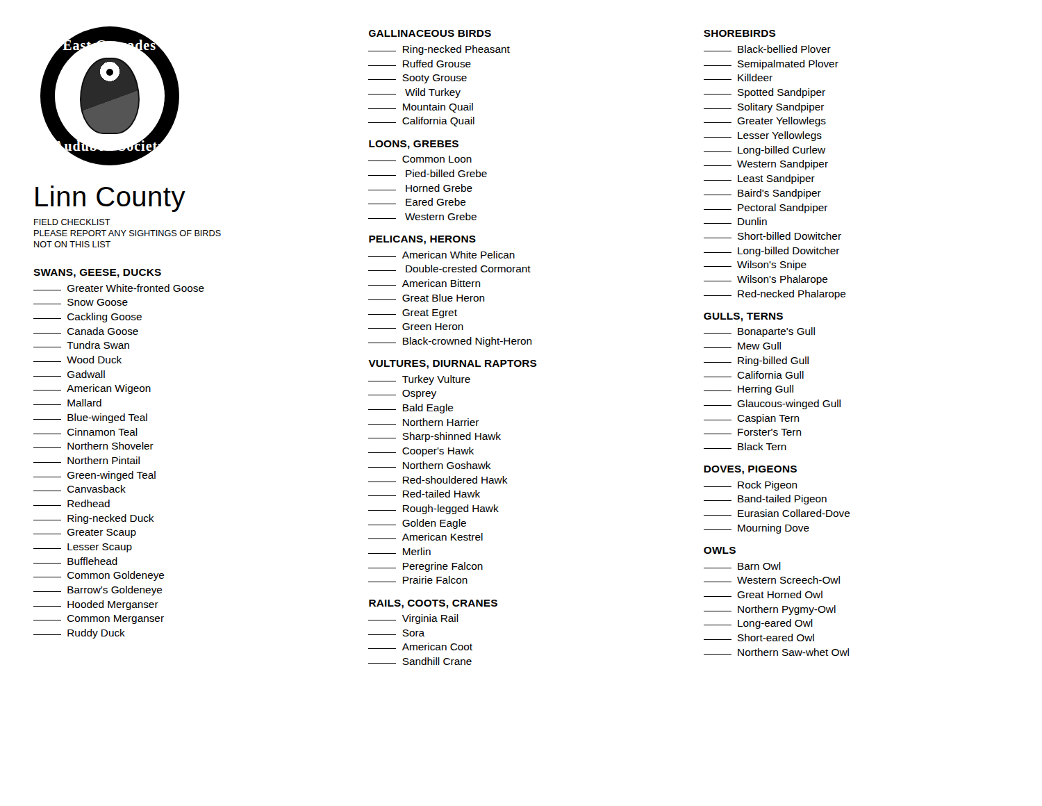East Cascades
Audubon Society
Linn County
Field Checklist
Please report any sightings of birds
not on this list
SWANS, GEESE, DUCKS
Greater White-fronted Goose
Snow Goose
Cackling Goose
Canada Goose
Tundra Swan
Wood Duck
Gadwall
American Wigeon
Mallard
Blue-winged Teal
Cinnamon Teal
Northern Shoveler
Northern Pintail
Green-winged Teal
Canvasback
Redhead
Ring-necked Duck
Greater Scaup
Lesser Scaup
Bufflehead
Common Goldeneye
Barrow's Goldeneye
Hooded Merganser
Common Merganser
Ruddy Duck
GALLINACEOUS BIRDS
Ring-necked Pheasant
Ruffed Grouse
Sooty Grouse
Wild Turkey
Mountain Quail
California Quail
LOONS, GREBES
Common Loon
Pied-billed Grebe
Horned Grebe
Eared Grebe
Western Grebe
PELICANS, HERONS
American White Pelican
Double-crested Cormorant
American Bittern
Great Blue Heron
Great Egret
Green Heron
Black-crowned Night-Heron
VULTURES, DIURNAL RAPTORS
Turkey Vulture
Osprey
Bald Eagle
Northern Harrier
Sharp-shinned Hawk
Cooper's Hawk
Northern Goshawk
Red-shouldered Hawk
Red-tailed Hawk
Rough-legged Hawk
Golden Eagle
American Kestrel
Merlin
Peregrine Falcon
Prairie Falcon
RAILS, COOTS, CRANES
Virginia Rail
Sora
American Coot
Sandhill Crane
SHOREBIRDS
Black-bellied Plover
Semipalmated Plover
Killdeer
Spotted Sandpiper
Solitary Sandpiper
Greater Yellowlegs
Lesser Yellowlegs
Long-billed Curlew
Western Sandpiper
Least Sandpiper
Baird's Sandpiper
Pectoral Sandpiper
Dunlin
Short-billed Dowitcher
Long-billed Dowitcher
Wilson's Snipe
Wilson's Phalarope
Red-necked Phalarope
GULLS, TERNS
Bonaparte's Gull
Mew Gull
Ring-billed Gull
California Gull
Herring Gull
Glaucous-winged Gull
Caspian Tern
Forster's Tern
Black Tern
DOVES, PIGEONS
Rock Pigeon
Band-tailed Pigeon
Eurasian Collared-Dove
Mourning Dove
OWLS
Barn Owl
Western Screech-Owl
Great Horned Owl
Northern Pygmy-Owl
Long-eared Owl
Short-eared Owl
Northern Saw-whet Owl